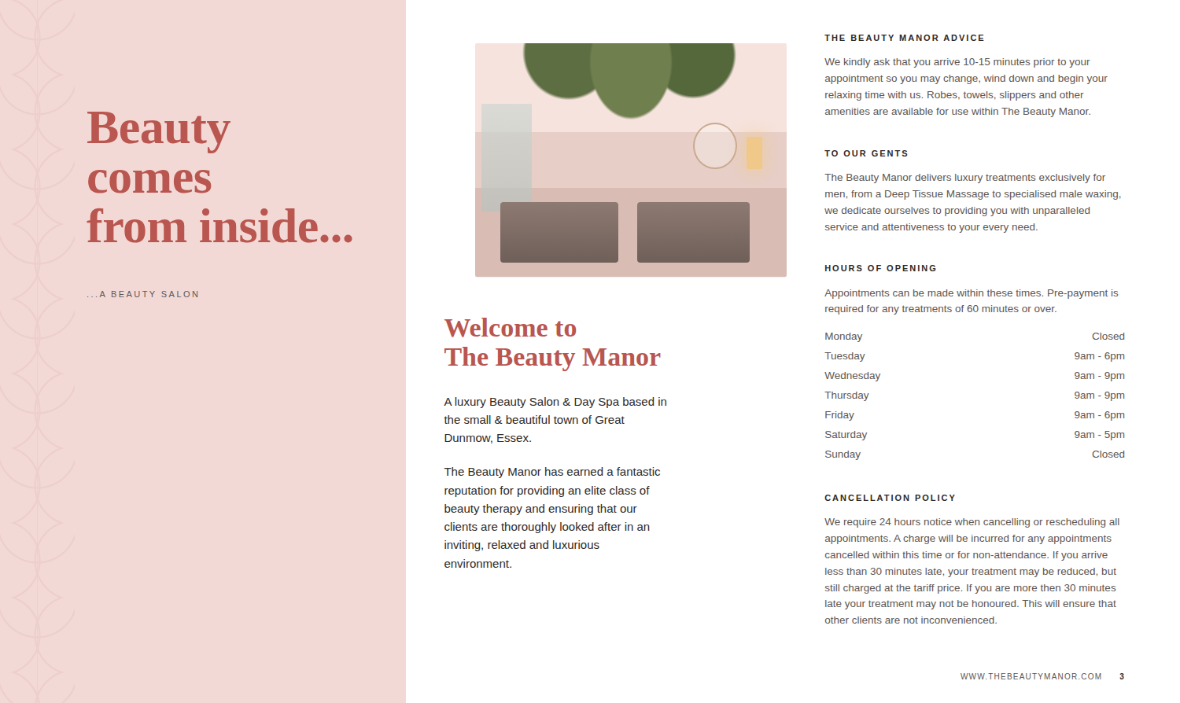Beauty comes
from inside...
...a beauty salon
Welcome to
The Beauty Manor
A luxury Beauty Salon & Day Spa based in the small & beautiful town of Great Dunmow, Essex.
The Beauty Manor has earned a fantastic reputation for providing an elite class of beauty therapy and ensuring that our clients are thoroughly looked after in an inviting, relaxed and luxurious environment.
The Beauty Manor Advice
We kindly ask that you arrive 10-15 minutes prior to your appointment so you may change, wind down and begin your relaxing time with us. Robes, towels, slippers and other amenities are available for use within The Beauty Manor.
To Our Gents
The Beauty Manor delivers luxury treatments exclusively for men, from a Deep Tissue Massage to specialised male waxing, we dedicate ourselves to providing you with unparalleled service and attentiveness to your every need.
Hours of Opening
Appointments can be made within these times. Pre-payment is required for any treatments of 60 minutes or over.
| Monday | Closed |
| Tuesday | 9am - 6pm |
| Wednesday | 9am - 9pm |
| Thursday | 9am - 9pm |
| Friday | 9am - 6pm |
| Saturday | 9am - 5pm |
| Sunday | Closed |
Cancellation Policy
We require 24 hours notice when cancelling or rescheduling all appointments. A charge will be incurred for any appointments cancelled within this time or for non-attendance. If you arrive less than 30 minutes late, your treatment may be reduced, but still charged at the tariff price. If you are more then 30 minutes late your treatment may not be honoured. This will ensure that other clients are not inconvenienced.
www.thebeautymanor.com 3